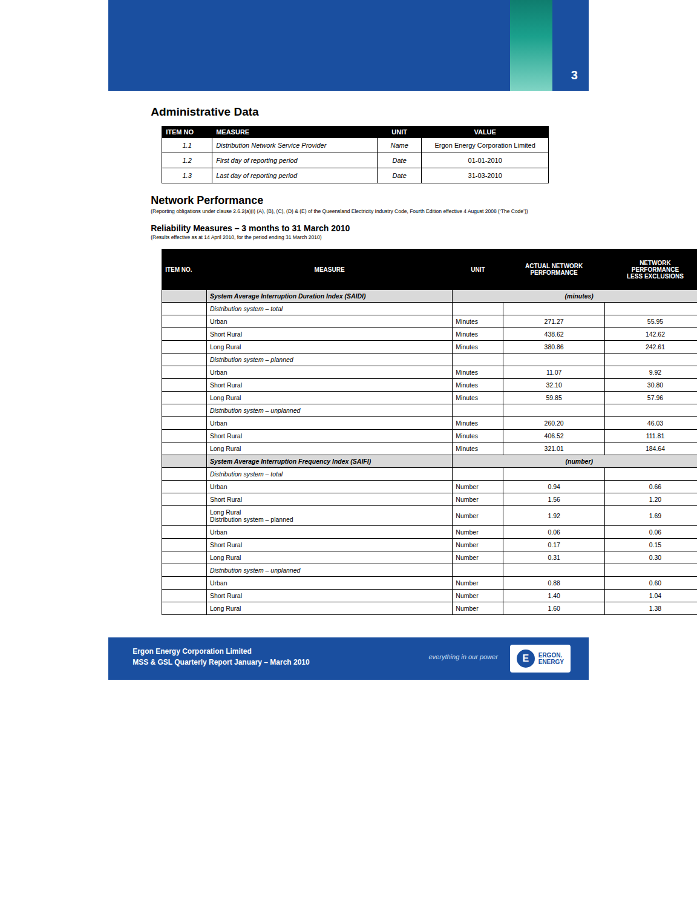3
Administrative Data
| ITEM NO | MEASURE | UNIT | VALUE |
| --- | --- | --- | --- |
| 1.1 | Distribution Network Service Provider | Name | Ergon Energy Corporation Limited |
| 1.2 | First day of reporting period | Date | 01-01-2010 |
| 1.3 | Last day of reporting period | Date | 31-03-2010 |
Network Performance
(Reporting obligations under clause 2.6.2(a)(i) (A), (B), (C), (D) & (E) of the Queensland Electricity Industry Code, Fourth Edition effective 4 August 2008 (‘The Code’))
Reliability Measures – 3 months to 31 March 2010
(Results effective as at 14 April 2010, for the period ending 31 March 2010)
| ITEM NO. | MEASURE | UNIT | ACTUAL NETWORK PERFORMANCE | NETWORK PERFORMANCE LESS EXCLUSIONS |
| --- | --- | --- | --- | --- |
| | System Average Interruption Duration Index (SAIDI) | (minutes) |
| | Distribution system – total | | | |
| | Urban | Minutes | 271.27 | 55.95 |
| | Short Rural | Minutes | 438.62 | 142.62 |
| | Long Rural | Minutes | 380.86 | 242.61 |
| | Distribution system – planned | | | |
| | Urban | Minutes | 11.07 | 9.92 |
| | Short Rural | Minutes | 32.10 | 30.80 |
| | Long Rural | Minutes | 59.85 | 57.96 |
| | Distribution system – unplanned | | | |
| | Urban | Minutes | 260.20 | 46.03 |
| | Short Rural | Minutes | 406.52 | 111.81 |
| | Long Rural | Minutes | 321.01 | 184.64 |
| | System Average Interruption Frequency Index (SAIFI) | (number) |
| | Distribution system – total | | | |
| | Urban | Number | 0.94 | 0.66 |
| | Short Rural | Number | 1.56 | 1.20 |
| | Long Rural Distribution system – planned | Number | 1.92 | 1.69 |
| | Urban | Number | 0.06 | 0.06 |
| | Short Rural | Number | 0.17 | 0.15 |
| | Long Rural | Number | 0.31 | 0.30 |
| | Distribution system – unplanned | | | |
| | Urban | Number | 0.88 | 0.60 |
| | Short Rural | Number | 1.40 | 1.04 |
| | Long Rural | Number | 1.60 | 1.38 |
Ergon Energy Corporation Limited
MSS & GSL Quarterly Report January – March 2010
everything in our power
E
ERGON.
ENERGY